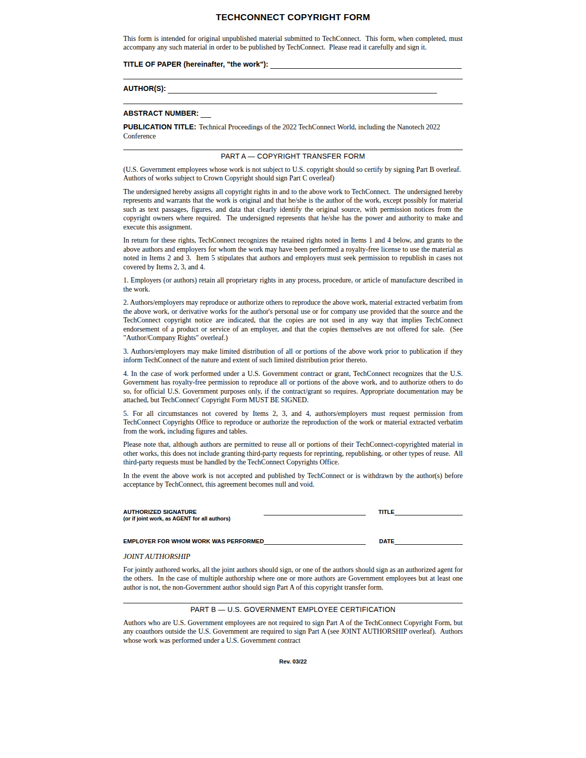TECHCONNECT COPYRIGHT FORM
This form is intended for original unpublished material submitted to TechConnect. This form, when completed, must accompany any such material in order to be published by TechConnect. Please read it carefully and sign it.
TITLE OF PAPER (hereinafter, "the work"):
AUTHOR(S):
ABSTRACT NUMBER:
PUBLICATION TITLE: Technical Proceedings of the 2022 TechConnect World, including the Nanotech 2022 Conference
PART A — COPYRIGHT TRANSFER FORM
(U.S. Government employees whose work is not subject to U.S. copyright should so certify by signing Part B overleaf. Authors of works subject to Crown Copyright should sign Part C overleaf)
The undersigned hereby assigns all copyright rights in and to the above work to TechConnect. The undersigned hereby represents and warrants that the work is original and that he/she is the author of the work, except possibly for material such as text passages, figures, and data that clearly identify the original source, with permission notices from the copyright owners where required. The undersigned represents that he/she has the power and authority to make and execute this assignment.
In return for these rights, TechConnect recognizes the retained rights noted in Items 1 and 4 below, and grants to the above authors and employers for whom the work may have been performed a royalty-free license to use the material as noted in Items 2 and 3. Item 5 stipulates that authors and employers must seek permission to republish in cases not covered by Items 2, 3, and 4.
1. Employers (or authors) retain all proprietary rights in any process, procedure, or article of manufacture described in the work.
2. Authors/employers may reproduce or authorize others to reproduce the above work, material extracted verbatim from the above work, or derivative works for the author's personal use or for company use provided that the source and the TechConnect copyright notice are indicated, that the copies are not used in any way that implies TechConnect endorsement of a product or service of an employer, and that the copies themselves are not offered for sale. (See "Author/Company Rights" overleaf.)
3. Authors/employers may make limited distribution of all or portions of the above work prior to publication if they inform TechConnect of the nature and extent of such limited distribution prior thereto.
4. In the case of work performed under a U.S. Government contract or grant, TechConnect recognizes that the U.S. Government has royalty-free permission to reproduce all or portions of the above work, and to authorize others to do so, for official U.S. Government purposes only, if the contract/grant so requires. Appropriate documentation may be attached, but TechConnect' Copyright Form MUST BE SIGNED.
5. For all circumstances not covered by Items 2, 3, and 4, authors/employers must request permission from TechConnect Copyrights Office to reproduce or authorize the reproduction of the work or material extracted verbatim from the work, including figures and tables.
Please note that, although authors are permitted to reuse all or portions of their TechConnect-copyrighted material in other works, this does not include granting third-party requests for reprinting, republishing, or other types of reuse. All third-party requests must be handled by the TechConnect Copyrights Office.
In the event the above work is not accepted and published by TechConnect or is withdrawn by the author(s) before acceptance by TechConnect, this agreement becomes null and void.
| AUTHORIZED SIGNATURE | | | TITLE | |
| (or if joint work, as AGENT for all authors) |
| EMPLOYER FOR WHOM WORK WAS PERFORMED | | | DATE | |
JOINT AUTHORSHIP
For jointly authored works, all the joint authors should sign, or one of the authors should sign as an authorized agent for the others. In the case of multiple authorship where one or more authors are Government employees but at least one author is not, the non-Government author should sign Part A of this copyright transfer form.
PART B — U.S. GOVERNMENT EMPLOYEE CERTIFICATION
Authors who are U.S. Government employees are not required to sign Part A of the TechConnect Copyright Form, but any coauthors outside the U.S. Government are required to sign Part A (see JOINT AUTHORSHIP overleaf). Authors whose work was performed under a U.S. Government contract
Rev. 03/22